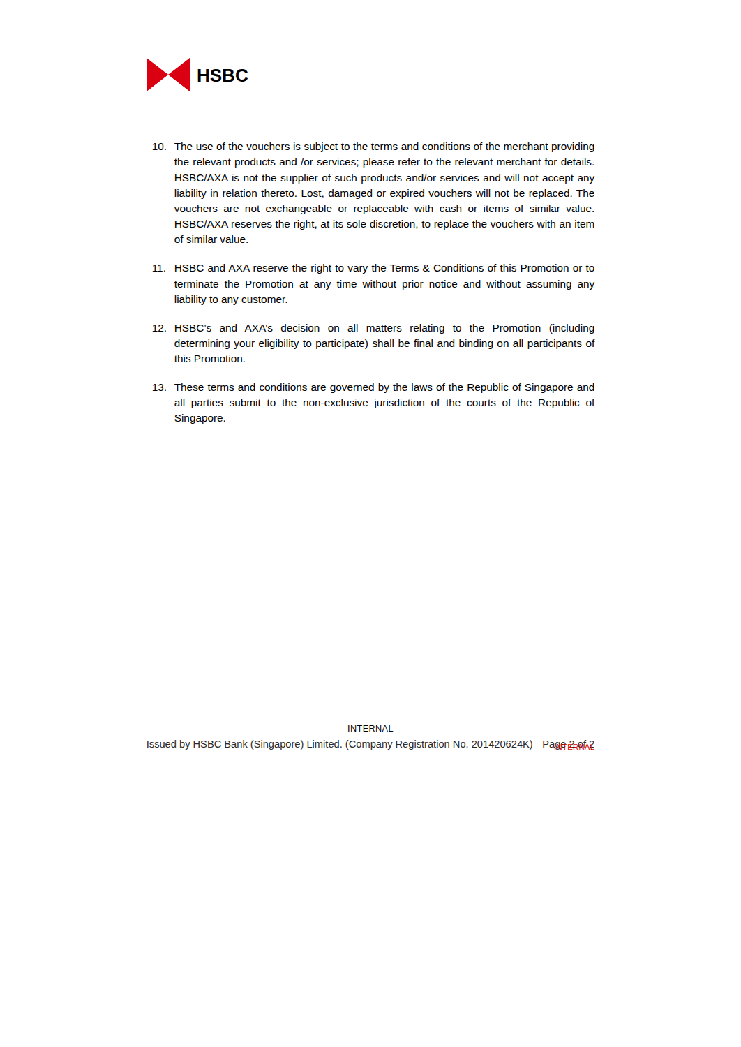HSBC
10. The use of the vouchers is subject to the terms and conditions of the merchant providing the relevant products and /or services; please refer to the relevant merchant for details. HSBC/AXA is not the supplier of such products and/or services and will not accept any liability in relation thereto. Lost, damaged or expired vouchers will not be replaced. The vouchers are not exchangeable or replaceable with cash or items of similar value. HSBC/AXA reserves the right, at its sole discretion, to replace the vouchers with an item of similar value.
11. HSBC and AXA reserve the right to vary the Terms & Conditions of this Promotion or to terminate the Promotion at any time without prior notice and without assuming any liability to any customer.
12. HSBC’s and AXA’s decision on all matters relating to the Promotion (including determining your eligibility to participate) shall be final and binding on all participants of this Promotion.
13. These terms and conditions are governed by the laws of the Republic of Singapore and all parties submit to the non-exclusive jurisdiction of the courts of the Republic of Singapore.
INTERNAL
Issued by HSBC Bank (Singapore) Limited. (Company Registration No. 201420624K)
Page 2 of 2 INTERNAL